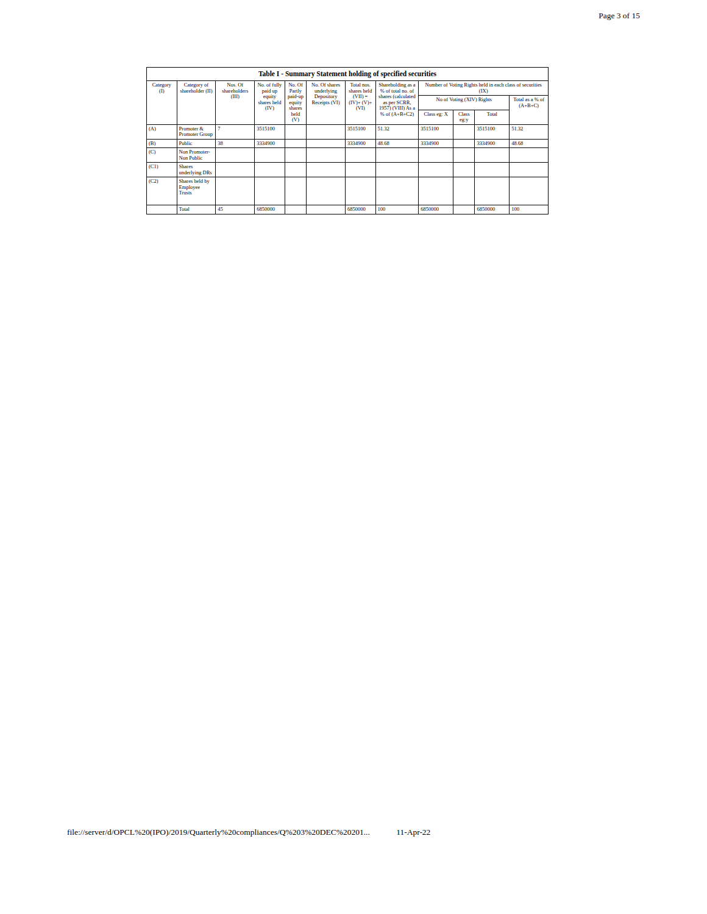Page 3 of 15
Table I - Summary Statement holding of specified securities
| Category (I) | Category of shareholder (II) | Nos. Of shareholders (III) | No. of fully paid up equity shares held (IV) | No. Of Partly paid-up equity shares held (V) | No. Of shares underlying Depository Receipts (VI) | Total nos. shares held (VII) = (IV)+ (V)+ (VI) | Shareholding as a % of total no. of shares (calculated as per SCRR, 1957) (VIII) As a % of (A+B+C2) | Number of Voting Rights held in each class of securities (IX) |
| --- | --- | --- | --- | --- | --- | --- | --- | --- |
| No of Voting (XIV) Rights | Total as a % of (A+B+C) |
| Class eg: X | Class eg:y | Total |
| (A) | Promoter & Promoter Group | 7 | 3515100 | | | 3515100 | 51.32 | 3515100 | | 3515100 | 51.32 |
| (B) | Public | 38 | 3334900 | | | 3334900 | 48.68 | 3334900 | | 3334900 | 48.68 |
| (C) | Non Promoter- Non Public | | | | | | | | | | |
| (C1) | Shares underlying DRs | | | | | | | | | | |
| (C2) | Shares held by Employee Trusts | | | | | | | | | | |
| | Total | 45 | 6850000 | | | 6850000 | 100 | 6850000 | | 6850000 | 100 |
file://server/d/OPCL%20(IPO)/2019/Quarterly%20compliances/Q%203%20DEC%20201... 11-Apr-22